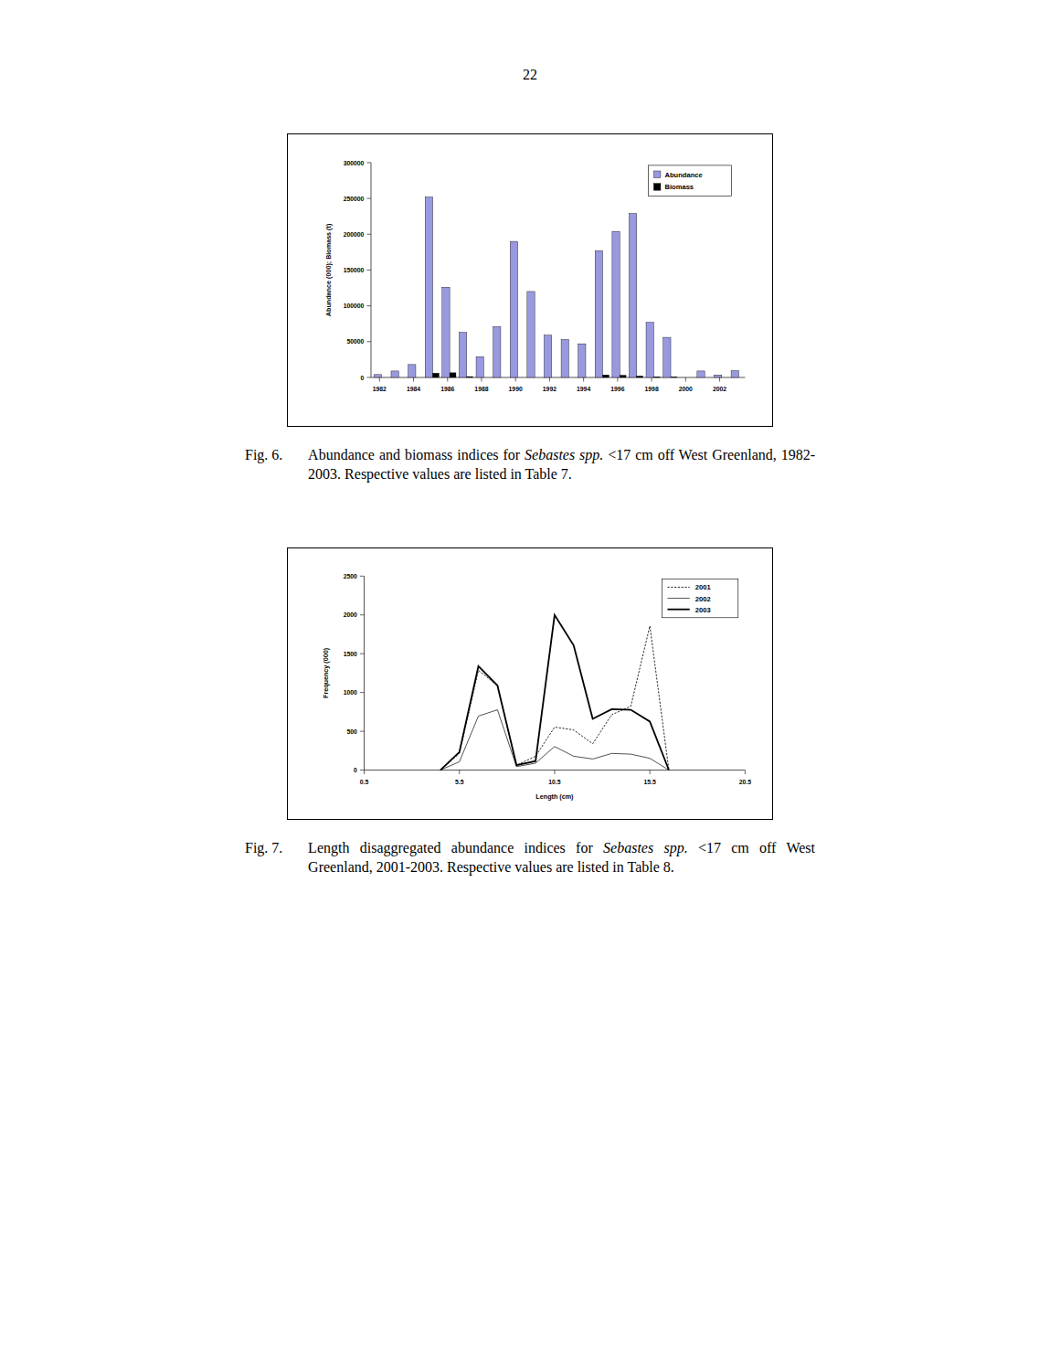22
0 50000 100000 150000 200000 250000 300000 Abundance (000); Biomass (t) 1982 1984 1986 1988 1990 1992 1994 1996 1998 2000 2002 Abundance Biomass
Fig. 6.
Abundance and biomass indices for Sebastes spp. <17 cm off West Greenland, 1982-2003. Respective values are listed in Table 7.
0 500 1000 1500 2000 2500 Frequency (000) 0.5 5.5 10.5 15.5 20.5 Length (cm) 2001 2002 2003
Fig. 7.
Length disaggregated abundance indices for Sebastes spp. <17 cm off West Greenland, 2001-2003. Respective values are listed in Table 8.